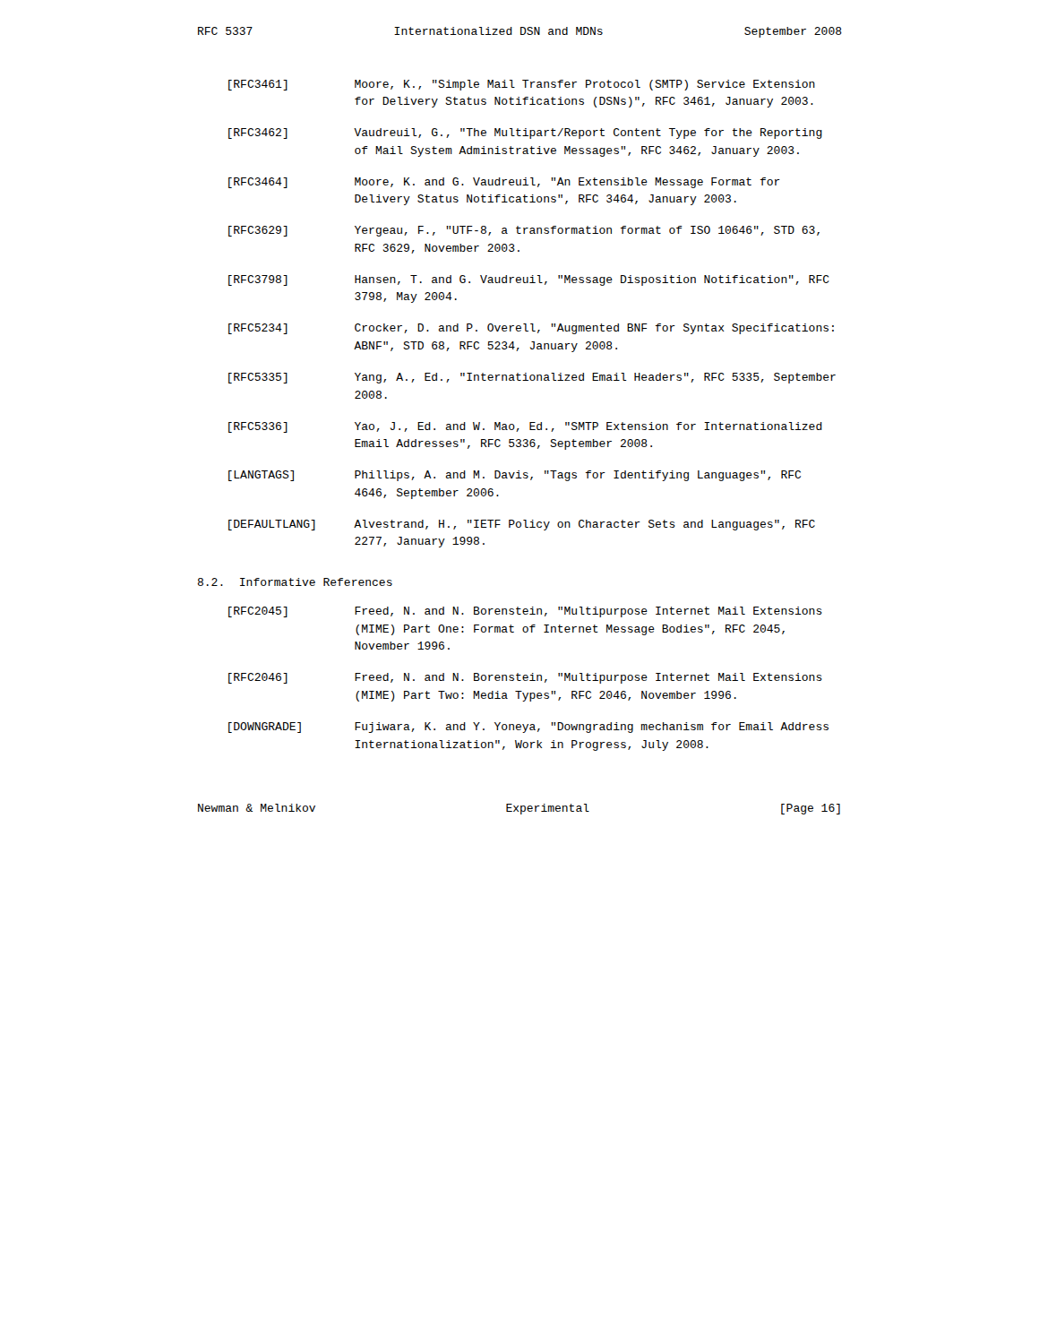RFC 5337 Internationalized DSN and MDNs September 2008
[RFC3461]
Moore, K., "Simple Mail Transfer Protocol (SMTP) Service Extension for Delivery Status Notifications (DSNs)", RFC 3461, January 2003.
[RFC3462]
Vaudreuil, G., "The Multipart/Report Content Type for the Reporting of Mail System Administrative Messages", RFC 3462, January 2003.
[RFC3464]
Moore, K. and G. Vaudreuil, "An Extensible Message Format for Delivery Status Notifications", RFC 3464, January 2003.
[RFC3629]
Yergeau, F., "UTF-8, a transformation format of ISO 10646", STD 63, RFC 3629, November 2003.
[RFC3798]
Hansen, T. and G. Vaudreuil, "Message Disposition Notification", RFC 3798, May 2004.
[RFC5234]
Crocker, D. and P. Overell, "Augmented BNF for Syntax Specifications: ABNF", STD 68, RFC 5234, January 2008.
[RFC5335]
Yang, A., Ed., "Internationalized Email Headers", RFC 5335, September 2008.
[RFC5336]
Yao, J., Ed. and W. Mao, Ed., "SMTP Extension for Internationalized Email Addresses", RFC 5336, September 2008.
[LANGTAGS]
Phillips, A. and M. Davis, "Tags for Identifying Languages", RFC 4646, September 2006.
[DEFAULTLANG]
Alvestrand, H., "IETF Policy on Character Sets and Languages", RFC 2277, January 1998.
8.2. Informative References
[RFC2045]
Freed, N. and N. Borenstein, "Multipurpose Internet Mail Extensions (MIME) Part One: Format of Internet Message Bodies", RFC 2045, November 1996.
[RFC2046]
Freed, N. and N. Borenstein, "Multipurpose Internet Mail Extensions (MIME) Part Two: Media Types", RFC 2046, November 1996.
[DOWNGRADE]
Fujiwara, K. and Y. Yoneya, "Downgrading mechanism for Email Address Internationalization", Work in Progress, July 2008.
Newman & Melnikov Experimental [Page 16]